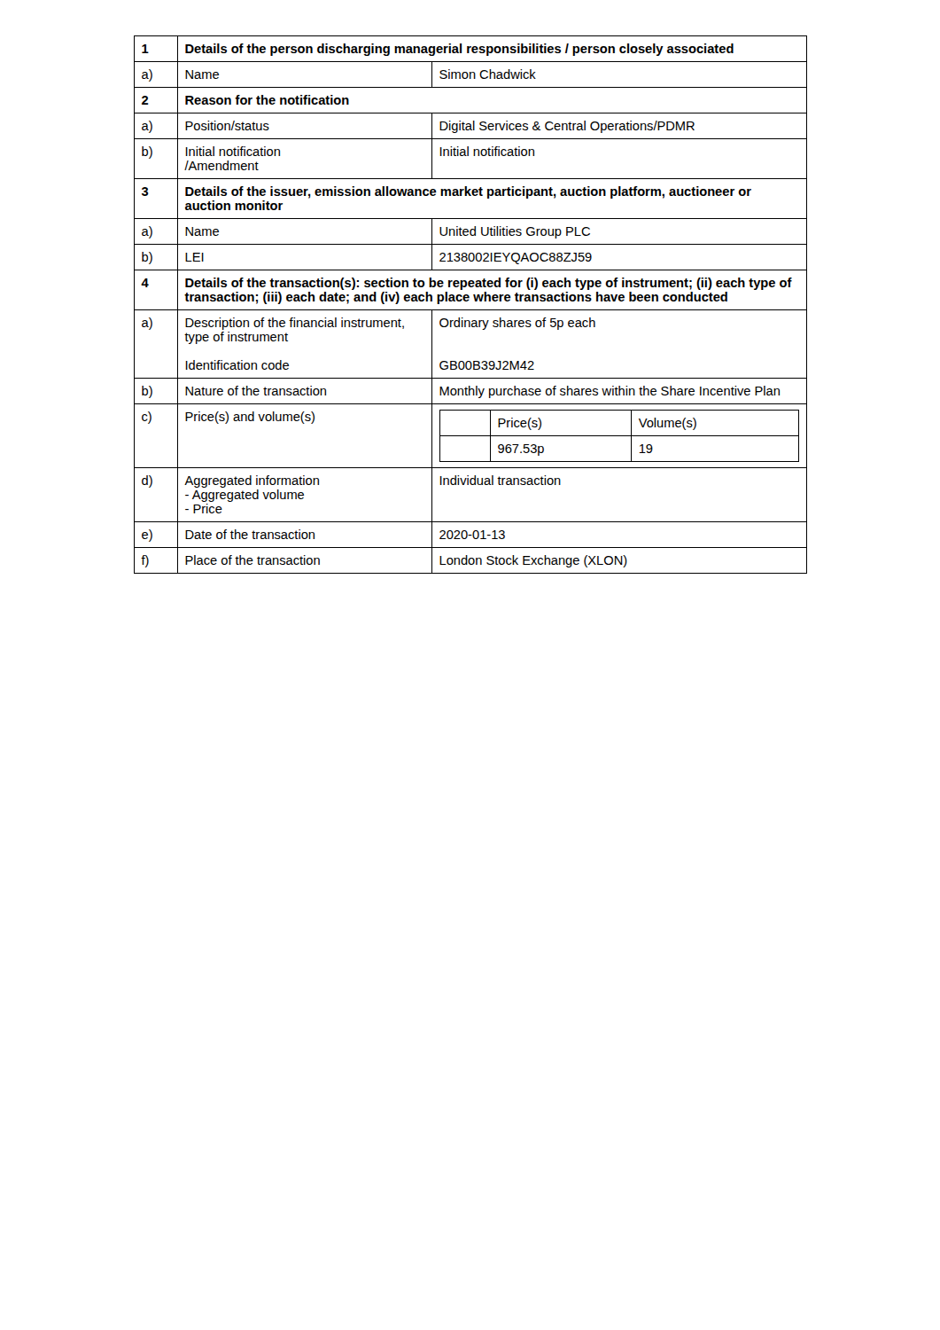| 1 | Details of the person discharging managerial responsibilities / person closely associated |
| a) | Name | Simon Chadwick |
| 2 | Reason for the notification |
| a) | Position/status | Digital Services & Central Operations/PDMR |
| b) | Initial notification /Amendment | Initial notification |
| 3 | Details of the issuer, emission allowance market participant, auction platform, auctioneer or auction monitor |
| a) | Name | United Utilities Group PLC |
| b) | LEI | 2138002IEYQAOC88ZJ59 |
| 4 | Details of the transaction(s): section to be repeated for (i) each type of instrument; (ii) each type of transaction; (iii) each date; and (iv) each place where transactions have been conducted |
| a) | Description of the financial instrument, type of instrument Identification code | Ordinary shares of 5p each GB00B39J2M42 |
| b) | Nature of the transaction | Monthly purchase of shares within the Share Incentive Plan |
| c) | Price(s) and volume(s) | / / Price(s) / Volume(s) / / / 967.53p / 19 / |
| d) | Aggregated information - Aggregated volume - Price | Individual transaction |
| e) | Date of the transaction | 2020-01-13 |
| f) | Place of the transaction | London Stock Exchange (XLON) |